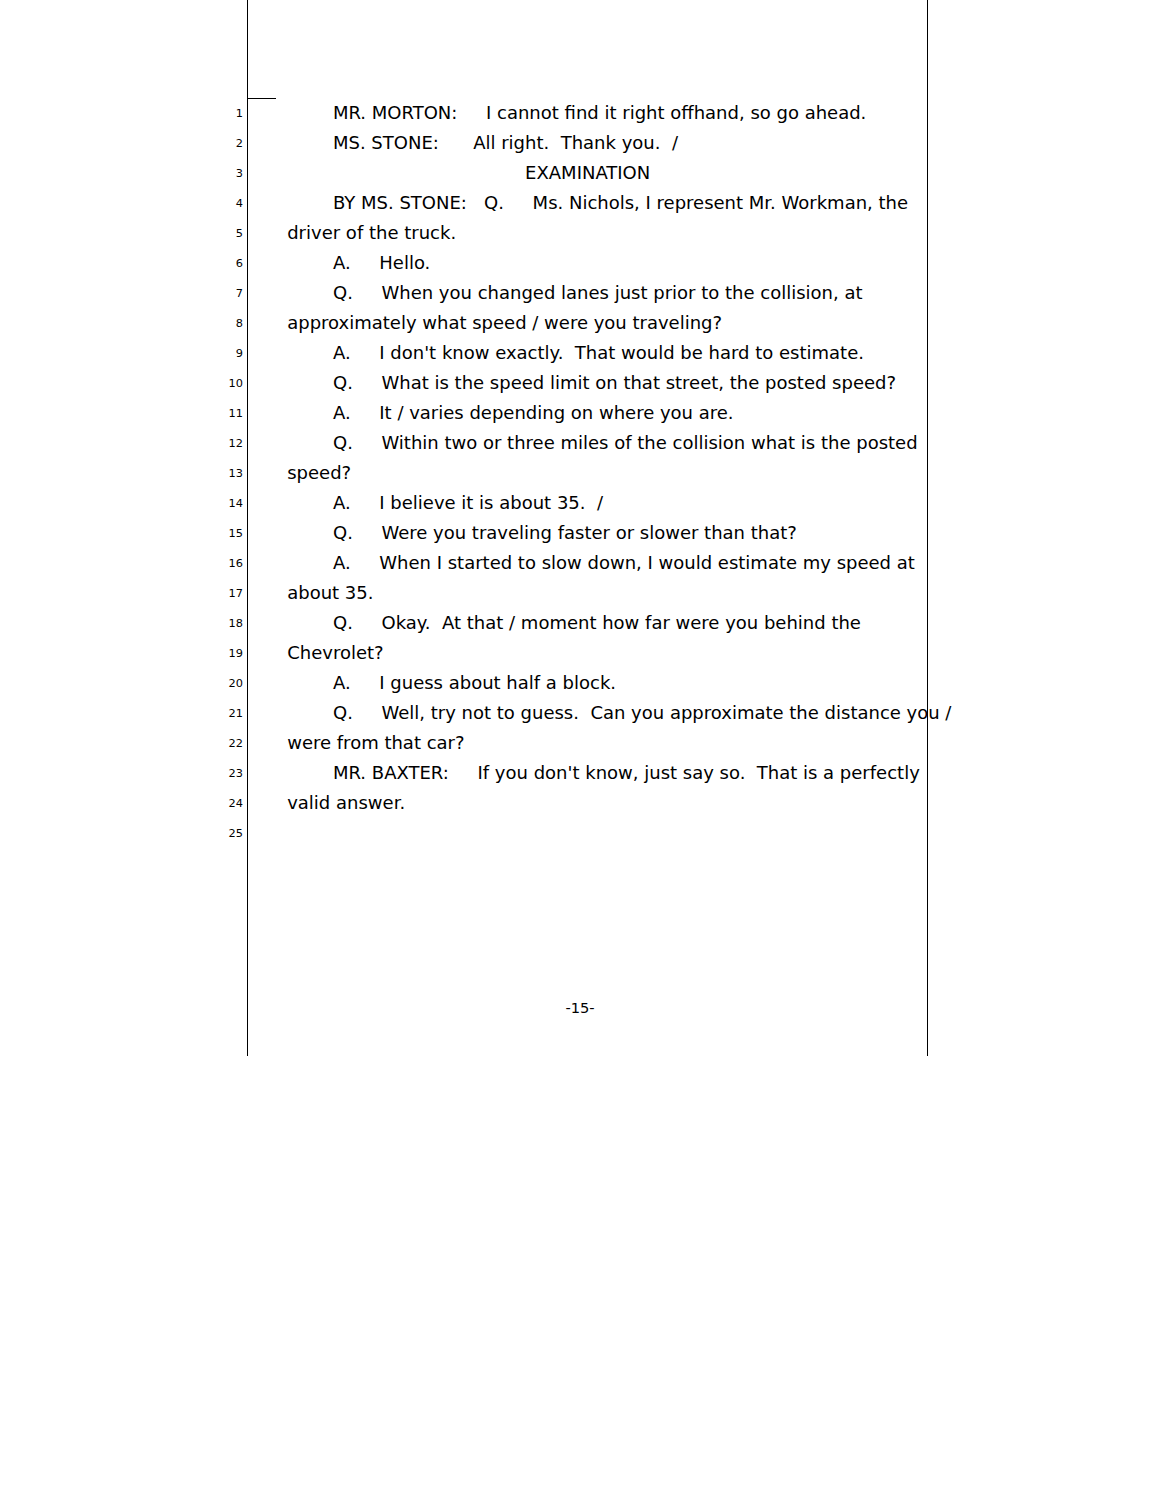MR. MORTON: I cannot find it right offhand, so go ahead.
MS. STONE: All right. Thank you. /
EXAMINATION
BY MS. STONE: Q. Ms. Nichols, I represent Mr. Workman, the
driver of the truck.
A. Hello.
Q. When you changed lanes just prior to the collision, at
approximately what speed / were you traveling?
A. I don't know exactly. That would be hard to estimate.
Q. What is the speed limit on that street, the posted speed?
A. It / varies depending on where you are.
Q. Within two or three miles of the collision what is the posted
speed?
A. I believe it is about 35. /
Q. Were you traveling faster or slower than that?
A. When I started to slow down, I would estimate my speed at
about 35.
Q. Okay. At that / moment how far were you behind the
Chevrolet?
A. I guess about half a block.
Q. Well, try not to guess. Can you approximate the distance you /
were from that car?
MR. BAXTER: If you don't know, just say so. That is a perfectly
valid answer.
-15-